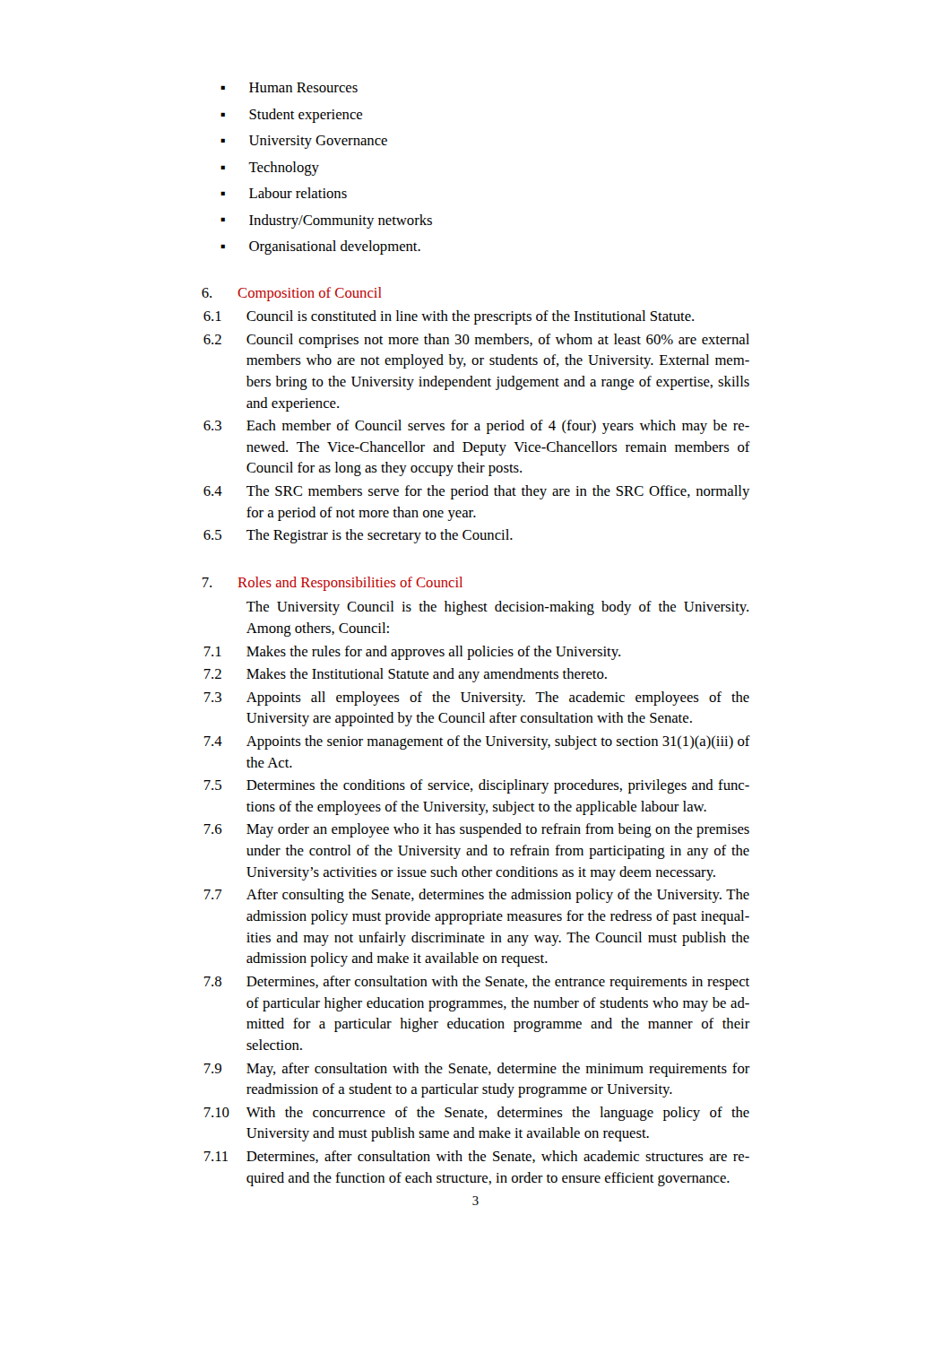Human Resources
Student experience
University Governance
Technology
Labour relations
Industry/Community networks
Organisational development.
6. Composition of Council
6.1
Council is constituted in line with the prescripts of the Institutional Statute.
6.2
Council comprises not more than 30 members, of whom at least 60% are external members who are not employed by, or students of, the University. External members bring to the University independent judgement and a range of expertise, skills and experience.
6.3
Each member of Council serves for a period of 4 (four) years which may be renewed. The Vice-Chancellor and Deputy Vice-Chancellors remain members of Council for as long as they occupy their posts.
6.4
The SRC members serve for the period that they are in the SRC Office, normally for a period of not more than one year.
6.5
The Registrar is the secretary to the Council.
7. Roles and Responsibilities of Council
The University Council is the highest decision-making body of the University. Among others, Council:
7.1
Makes the rules for and approves all policies of the University.
7.2
Makes the Institutional Statute and any amendments thereto.
7.3
Appoints all employees of the University. The academic employees of the University are appointed by the Council after consultation with the Senate.
7.4
Appoints the senior management of the University, subject to section 31(1)(a)(iii) of the Act.
7.5
Determines the conditions of service, disciplinary procedures, privileges and functions of the employees of the University, subject to the applicable labour law.
7.6
May order an employee who it has suspended to refrain from being on the premises under the control of the University and to refrain from participating in any of the University’s activities or issue such other conditions as it may deem necessary.
7.7
After consulting the Senate, determines the admission policy of the University. The admission policy must provide appropriate measures for the redress of past inequalities and may not unfairly discriminate in any way. The Council must publish the admission policy and make it available on request.
7.8
Determines, after consultation with the Senate, the entrance requirements in respect of particular higher education programmes, the number of students who may be admitted for a particular higher education programme and the manner of their selection.
7.9
May, after consultation with the Senate, determine the minimum requirements for readmission of a student to a particular study programme or University.
7.10
With the concurrence of the Senate, determines the language policy of the University and must publish same and make it available on request.
7.11
Determines, after consultation with the Senate, which academic structures are required and the function of each structure, in order to ensure efficient governance.
3